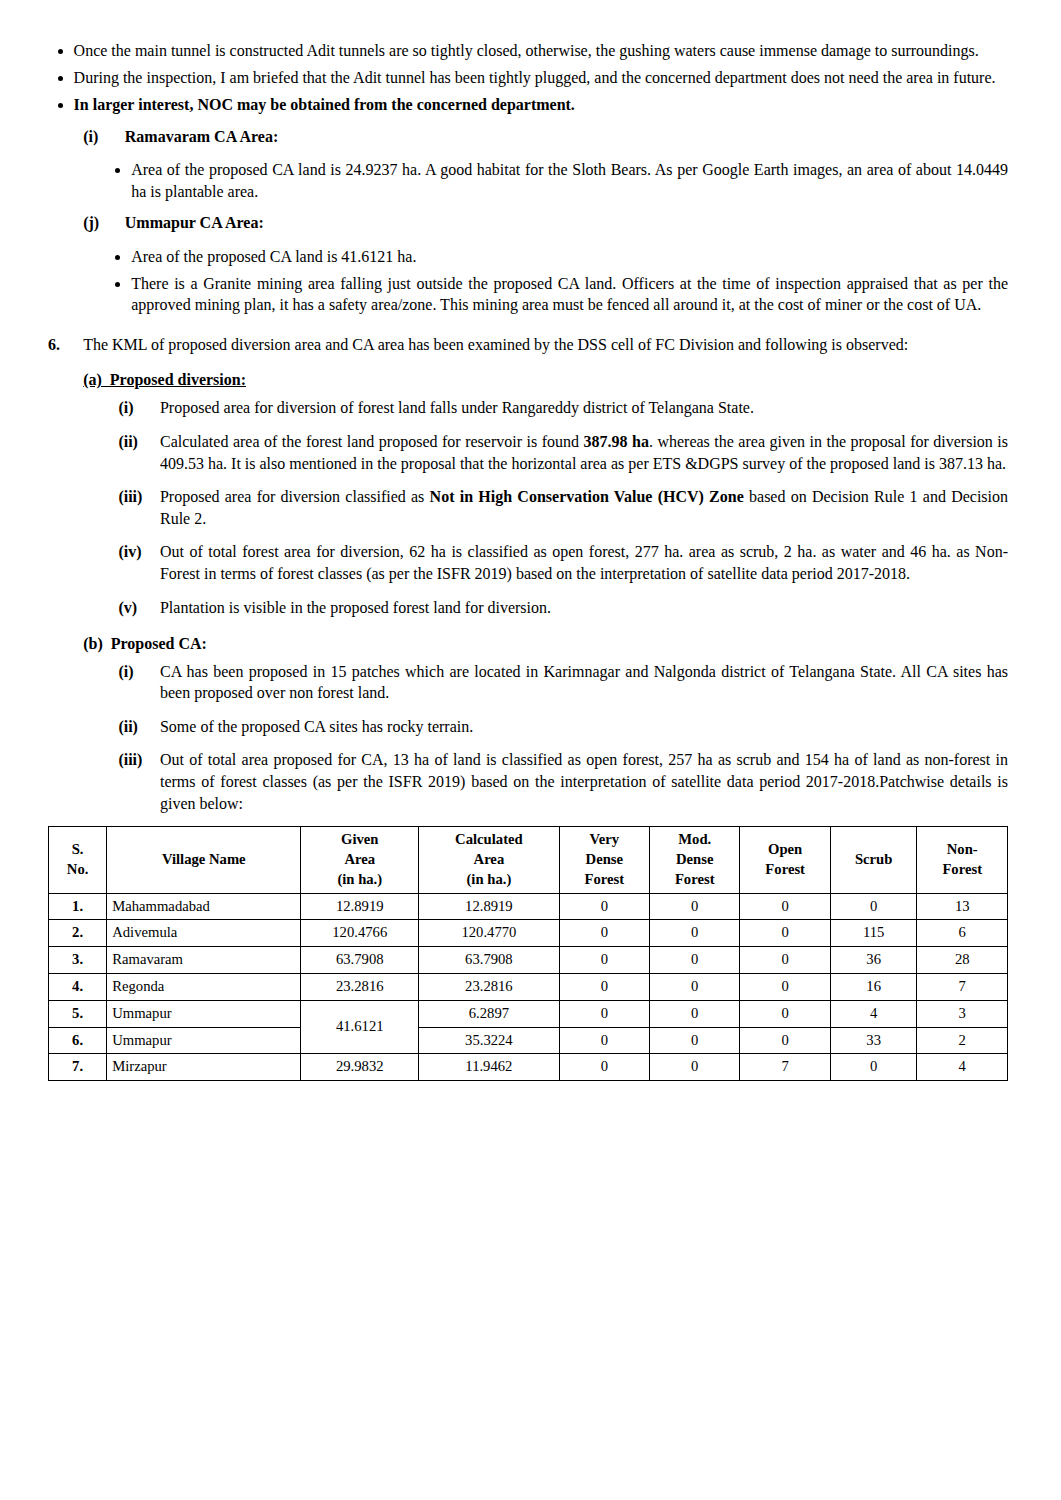Once the main tunnel is constructed Adit tunnels are so tightly closed, otherwise, the gushing waters cause immense damage to surroundings.
During the inspection, I am briefed that the Adit tunnel has been tightly plugged, and the concerned department does not need the area in future.
In larger interest, NOC may be obtained from the concerned department.
(i) Ramavaram CA Area:
Area of the proposed CA land is 24.9237 ha. A good habitat for the Sloth Bears. As per Google Earth images, an area of about 14.0449 ha is plantable area.
(j) Ummapur CA Area:
Area of the proposed CA land is 41.6121 ha.
There is a Granite mining area falling just outside the proposed CA land. Officers at the time of inspection appraised that as per the approved mining plan, it has a safety area/zone. This mining area must be fenced all around it, at the cost of miner or the cost of UA.
6. The KML of proposed diversion area and CA area has been examined by the DSS cell of FC Division and following is observed:
(a) Proposed diversion:
(i) Proposed area for diversion of forest land falls under Rangareddy district of Telangana State.
(ii) Calculated area of the forest land proposed for reservoir is found 387.98 ha. whereas the area given in the proposal for diversion is 409.53 ha. It is also mentioned in the proposal that the horizontal area as per ETS &DGPS survey of the proposed land is 387.13 ha.
(iii) Proposed area for diversion classified as Not in High Conservation Value (HCV) Zone based on Decision Rule 1 and Decision Rule 2.
(iv) Out of total forest area for diversion, 62 ha is classified as open forest, 277 ha. area as scrub, 2 ha. as water and 46 ha. as Non-Forest in terms of forest classes (as per the ISFR 2019) based on the interpretation of satellite data period 2017-2018.
(v) Plantation is visible in the proposed forest land for diversion.
(b) Proposed CA:
(i) CA has been proposed in 15 patches which are located in Karimnagar and Nalgonda district of Telangana State. All CA sites has been proposed over non forest land.
(ii) Some of the proposed CA sites has rocky terrain.
(iii) Out of total area proposed for CA, 13 ha of land is classified as open forest, 257 ha as scrub and 154 ha of land as non-forest in terms of forest classes (as per the ISFR 2019) based on the interpretation of satellite data period 2017-2018.Patchwise details is given below:
| S. No. | Village Name | Given Area (in ha.) | Calculated Area (in ha.) | Very Dense Forest | Mod. Dense Forest | Open Forest | Scrub | Non- Forest |
| --- | --- | --- | --- | --- | --- | --- | --- | --- |
| 1. | Mahammadabad | 12.8919 | 12.8919 | 0 | 0 | 0 | 0 | 13 |
| 2. | Adivemula | 120.4766 | 120.4770 | 0 | 0 | 0 | 115 | 6 |
| 3. | Ramavaram | 63.7908 | 63.7908 | 0 | 0 | 0 | 36 | 28 |
| 4. | Regonda | 23.2816 | 23.2816 | 0 | 0 | 0 | 16 | 7 |
| 5. | Ummapur | 41.6121 | 6.2897 | 0 | 0 | 0 | 4 | 3 |
| 6. | Ummapur | 35.3224 | 0 | 0 | 0 | 33 | 2 |
| 7. | Mirzapur | 29.9832 | 11.9462 | 0 | 0 | 7 | 0 | 4 |